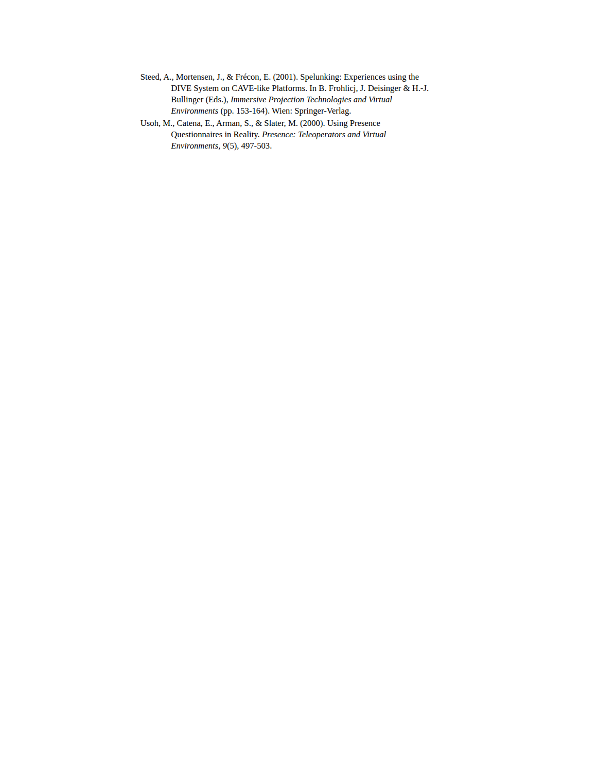Steed, A., Mortensen, J., & Frécon, E. (2001). Spelunking: Experiences using the DIVE System on CAVE-like Platforms. In B. Frohlicj, J. Deisinger & H.-J. Bullinger (Eds.), Immersive Projection Technologies and Virtual Environments (pp. 153-164). Wien: Springer-Verlag.
Usoh, M., Catena, E., Arman, S., & Slater, M. (2000). Using Presence Questionnaires in Reality. Presence: Teleoperators and Virtual Environments, 9(5), 497-503.